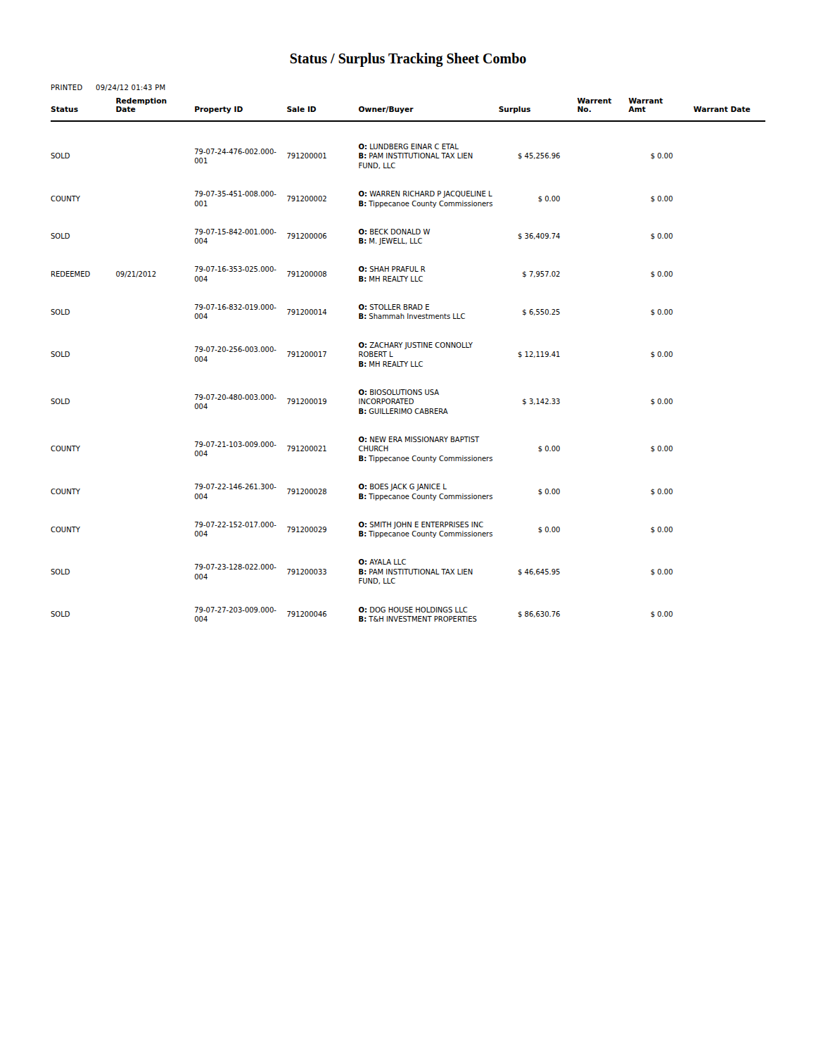Status / Surplus Tracking Sheet Combo
PRINTED09/24/12 01:43 PM
| Status | Redemption Date | Property ID | Sale ID | Owner/Buyer | Surplus | Warrent No. | Warrant Amt | Warrant Date |
| --- | --- | --- | --- | --- | --- | --- | --- | --- |
| SOLD | | 79-07-24-476-002.000-001 | 791200001 | O: LUNDBERG EINAR C ETAL B: PAM INSTITUTIONAL TAX LIEN FUND, LLC | $ 45,256.96 | | $ 0.00 | |
| COUNTY | | 79-07-35-451-008.000-001 | 791200002 | O: WARREN RICHARD P JACQUELINE L B: Tippecanoe County Commissioners | $ 0.00 | | $ 0.00 | |
| SOLD | | 79-07-15-842-001.000-004 | 791200006 | O: BECK DONALD W B: M. JEWELL, LLC | $ 36,409.74 | | $ 0.00 | |
| REDEEMED | 09/21/2012 | 79-07-16-353-025.000-004 | 791200008 | O: SHAH PRAFUL R B: MH REALTY LLC | $ 7,957.02 | | $ 0.00 | |
| SOLD | | 79-07-16-832-019.000-004 | 791200014 | O: STOLLER BRAD E B: Shammah Investments LLC | $ 6,550.25 | | $ 0.00 | |
| SOLD | | 79-07-20-256-003.000-004 | 791200017 | O: ZACHARY JUSTINE CONNOLLY ROBERT L B: MH REALTY LLC | $ 12,119.41 | | $ 0.00 | |
| SOLD | | 79-07-20-480-003.000-004 | 791200019 | O: BIOSOLUTIONS USA INCORPORATED B: GUILLERIMO CABRERA | $ 3,142.33 | | $ 0.00 | |
| COUNTY | | 79-07-21-103-009.000-004 | 791200021 | O: NEW ERA MISSIONARY BAPTIST CHURCH B: Tippecanoe County Commissioners | $ 0.00 | | $ 0.00 | |
| COUNTY | | 79-07-22-146-261.300-004 | 791200028 | O: BOES JACK G JANICE L B: Tippecanoe County Commissioners | $ 0.00 | | $ 0.00 | |
| COUNTY | | 79-07-22-152-017.000-004 | 791200029 | O: SMITH JOHN E ENTERPRISES INC B: Tippecanoe County Commissioners | $ 0.00 | | $ 0.00 | |
| SOLD | | 79-07-23-128-022.000-004 | 791200033 | O: AYALA LLC B: PAM INSTITUTIONAL TAX LIEN FUND, LLC | $ 46,645.95 | | $ 0.00 | |
| SOLD | | 79-07-27-203-009.000-004 | 791200046 | O: DOG HOUSE HOLDINGS LLC B: T&H INVESTMENT PROPERTIES | $ 86,630.76 | | $ 0.00 | |